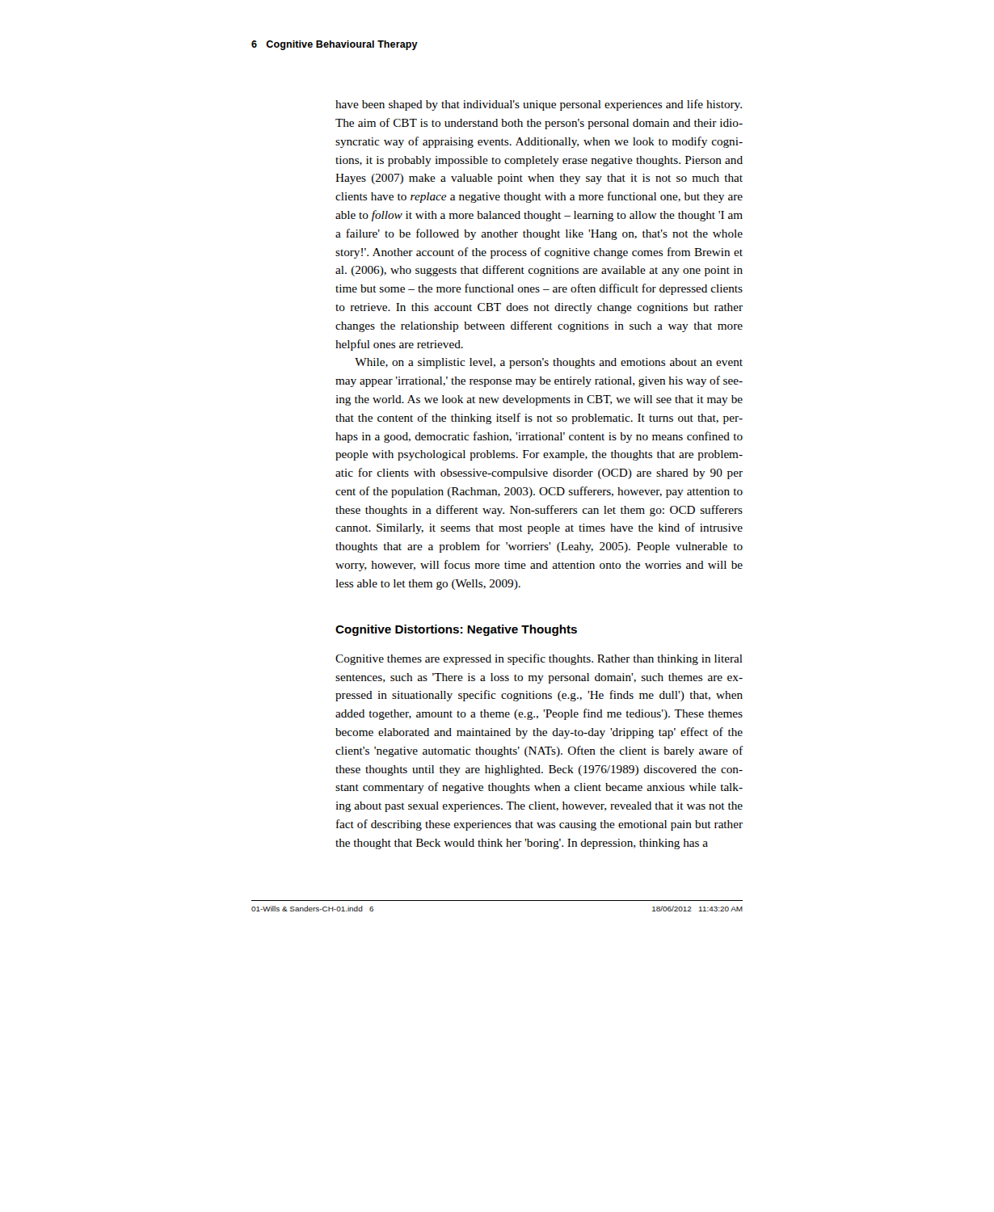6 Cognitive Behavioural Therapy
have been shaped by that individual's unique personal experiences and life history. The aim of CBT is to understand both the person's personal domain and their idiosyncratic way of appraising events. Additionally, when we look to modify cognitions, it is probably impossible to completely erase negative thoughts. Pierson and Hayes (2007) make a valuable point when they say that it is not so much that clients have to replace a negative thought with a more functional one, but they are able to follow it with a more balanced thought – learning to allow the thought 'I am a failure' to be followed by another thought like 'Hang on, that's not the whole story!'. Another account of the process of cognitive change comes from Brewin et al. (2006), who suggests that different cognitions are available at any one point in time but some – the more functional ones – are often difficult for depressed clients to retrieve. In this account CBT does not directly change cognitions but rather changes the relationship between different cognitions in such a way that more helpful ones are retrieved.
While, on a simplistic level, a person's thoughts and emotions about an event may appear 'irrational,' the response may be entirely rational, given his way of seeing the world. As we look at new developments in CBT, we will see that it may be that the content of the thinking itself is not so problematic. It turns out that, perhaps in a good, democratic fashion, 'irrational' content is by no means confined to people with psychological problems. For example, the thoughts that are problematic for clients with obsessive-compulsive disorder (OCD) are shared by 90 per cent of the population (Rachman, 2003). OCD sufferers, however, pay attention to these thoughts in a different way. Non-sufferers can let them go: OCD sufferers cannot. Similarly, it seems that most people at times have the kind of intrusive thoughts that are a problem for 'worriers' (Leahy, 2005). People vulnerable to worry, however, will focus more time and attention onto the worries and will be less able to let them go (Wells, 2009).
Cognitive Distortions: Negative Thoughts
Cognitive themes are expressed in specific thoughts. Rather than thinking in literal sentences, such as 'There is a loss to my personal domain', such themes are expressed in situationally specific cognitions (e.g., 'He finds me dull') that, when added together, amount to a theme (e.g., 'People find me tedious'). These themes become elaborated and maintained by the day-to-day 'dripping tap' effect of the client's 'negative automatic thoughts' (NATs). Often the client is barely aware of these thoughts until they are highlighted. Beck (1976/1989) discovered the constant commentary of negative thoughts when a client became anxious while talking about past sexual experiences. The client, however, revealed that it was not the fact of describing these experiences that was causing the emotional pain but rather the thought that Beck would think her 'boring'. In depression, thinking has a
01-Wills & Sanders-CH-01.indd 6
18/06/2012 11:43:20 AM